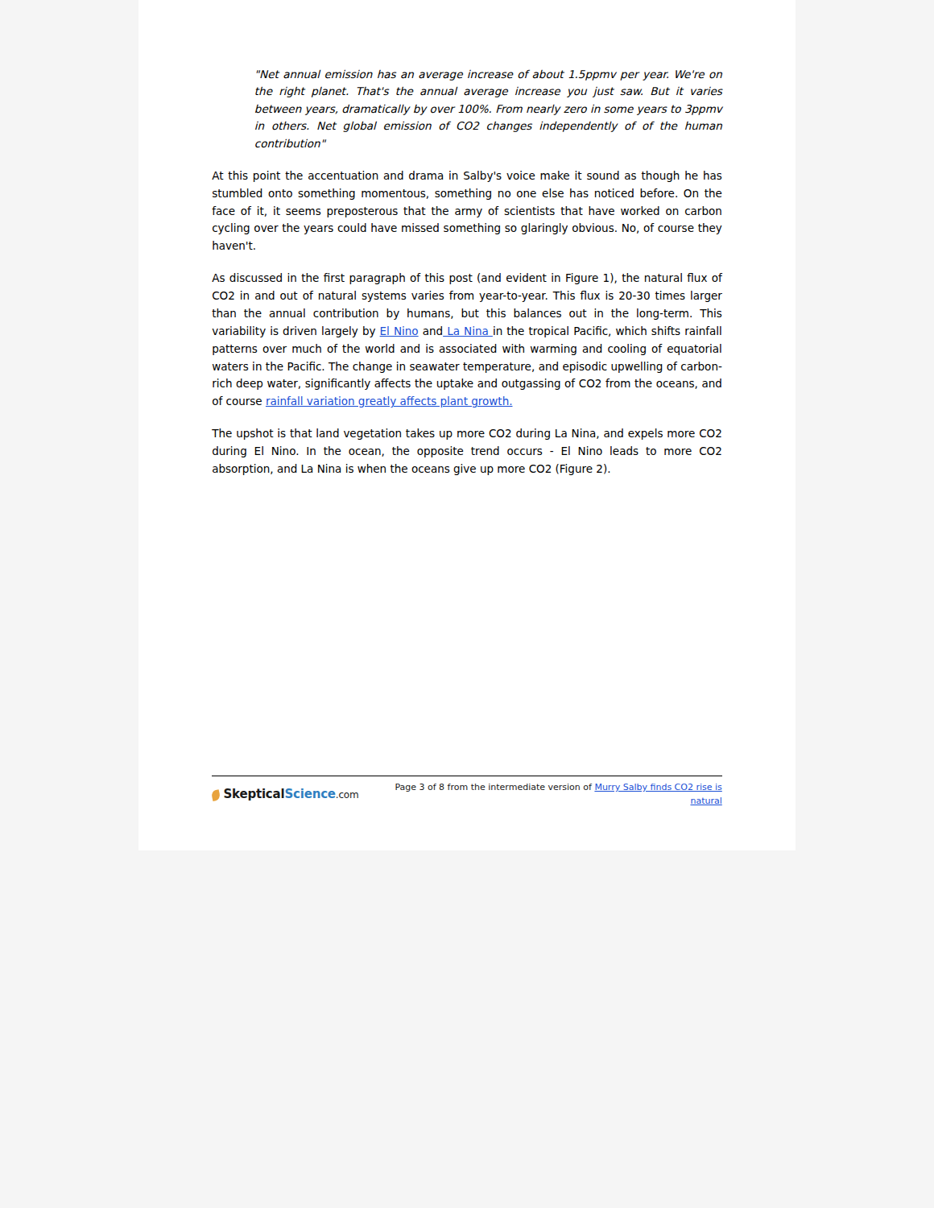"Net annual emission has an average increase of about 1.5ppmv per year. We're on the right planet. That's the annual average increase you just saw. But it varies between years, dramatically by over 100%. From nearly zero in some years to 3ppmv in others. Net global emission of CO2 changes independently of of the human contribution"
At this point the accentuation and drama in Salby's voice make it sound as though he has stumbled onto something momentous, something no one else has noticed before. On the face of it, it seems preposterous that the army of scientists that have worked on carbon cycling over the years could have missed something so glaringly obvious. No, of course they haven't.
As discussed in the first paragraph of this post (and evident in Figure 1), the natural flux of CO2 in and out of natural systems varies from year-to-year. This flux is 20-30 times larger than the annual contribution by humans, but this balances out in the long-term. This variability is driven largely by El Nino and La Nina in the tropical Pacific, which shifts rainfall patterns over much of the world and is associated with warming and cooling of equatorial waters in the Pacific. The change in seawater temperature, and episodic upwelling of carbon-rich deep water, significantly affects the uptake and outgassing of CO2 from the oceans, and of course rainfall variation greatly affects plant growth.
The upshot is that land vegetation takes up more CO2 during La Nina, and expels more CO2 during El Nino. In the ocean, the opposite trend occurs - El Nino leads to more CO2 absorption, and La Nina is when the oceans give up more CO2 (Figure 2).
Skeptical Science.com
Page 3 of 8 from the intermediate version of Murry Salby finds CO2 rise is natural